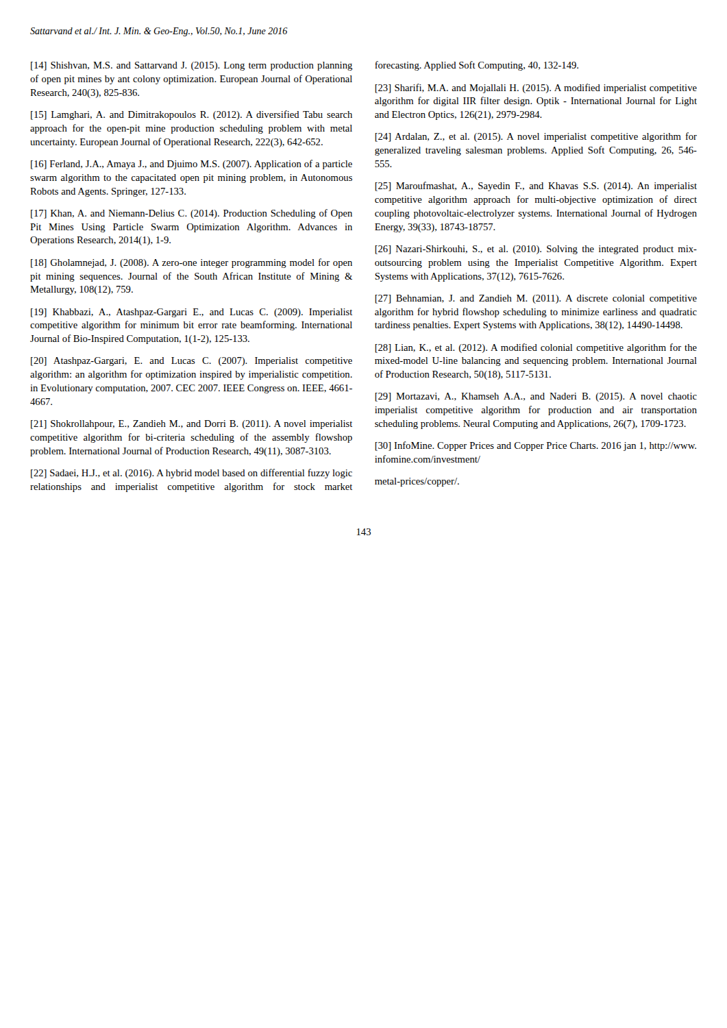Sattarvand et al./ Int. J. Min. & Geo-Eng., Vol.50, No.1, June 2016
[14] Shishvan, M.S. and Sattarvand J. (2015). Long term production planning of open pit mines by ant colony optimization. European Journal of Operational Research, 240(3), 825-836.
[15] Lamghari, A. and Dimitrakopoulos R. (2012). A diversified Tabu search approach for the open-pit mine production scheduling problem with metal uncertainty. European Journal of Operational Research, 222(3), 642-652.
[16] Ferland, J.A., Amaya J., and Djuimo M.S. (2007). Application of a particle swarm algorithm to the capacitated open pit mining problem, in Autonomous Robots and Agents. Springer, 127-133.
[17] Khan, A. and Niemann-Delius C. (2014). Production Scheduling of Open Pit Mines Using Particle Swarm Optimization Algorithm. Advances in Operations Research, 2014(1), 1-9.
[18] Gholamnejad, J. (2008). A zero-one integer programming model for open pit mining sequences. Journal of the South African Institute of Mining & Metallurgy, 108(12), 759.
[19] Khabbazi, A., Atashpaz-Gargari E., and Lucas C. (2009). Imperialist competitive algorithm for minimum bit error rate beamforming. International Journal of Bio-Inspired Computation, 1(1-2), 125-133.
[20] Atashpaz-Gargari, E. and Lucas C. (2007). Imperialist competitive algorithm: an algorithm for optimization inspired by imperialistic competition. in Evolutionary computation, 2007. CEC 2007. IEEE Congress on. IEEE, 4661-4667.
[21] Shokrollahpour, E., Zandieh M., and Dorri B. (2011). A novel imperialist competitive algorithm for bi-criteria scheduling of the assembly flowshop problem. International Journal of Production Research, 49(11), 3087-3103.
[22] Sadaei, H.J., et al. (2016). A hybrid model based on differential fuzzy logic relationships and imperialist competitive algorithm for stock market forecasting. Applied Soft Computing, 40, 132-149.
[23] Sharifi, M.A. and Mojallali H. (2015). A modified imperialist competitive algorithm for digital IIR filter design. Optik - International Journal for Light and Electron Optics, 126(21), 2979-2984.
[24] Ardalan, Z., et al. (2015). A novel imperialist competitive algorithm for generalized traveling salesman problems. Applied Soft Computing, 26, 546-555.
[25] Maroufmashat, A., Sayedin F., and Khavas S.S. (2014). An imperialist competitive algorithm approach for multi-objective optimization of direct coupling photovoltaic-electrolyzer systems. International Journal of Hydrogen Energy, 39(33), 18743-18757.
[26] Nazari-Shirkouhi, S., et al. (2010). Solving the integrated product mix-outsourcing problem using the Imperialist Competitive Algorithm. Expert Systems with Applications, 37(12), 7615-7626.
[27] Behnamian, J. and Zandieh M. (2011). A discrete colonial competitive algorithm for hybrid flowshop scheduling to minimize earliness and quadratic tardiness penalties. Expert Systems with Applications, 38(12), 14490-14498.
[28] Lian, K., et al. (2012). A modified colonial competitive algorithm for the mixed-model U-line balancing and sequencing problem. International Journal of Production Research, 50(18), 5117-5131.
[29] Mortazavi, A., Khamseh A.A., and Naderi B. (2015). A novel chaotic imperialist competitive algorithm for production and air transportation scheduling problems. Neural Computing and Applications, 26(7), 1709-1723.
[30] InfoMine. Copper Prices and Copper Price Charts. 2016 jan 1, http://www.infomine.com/investment/
metal-prices/copper/.
143